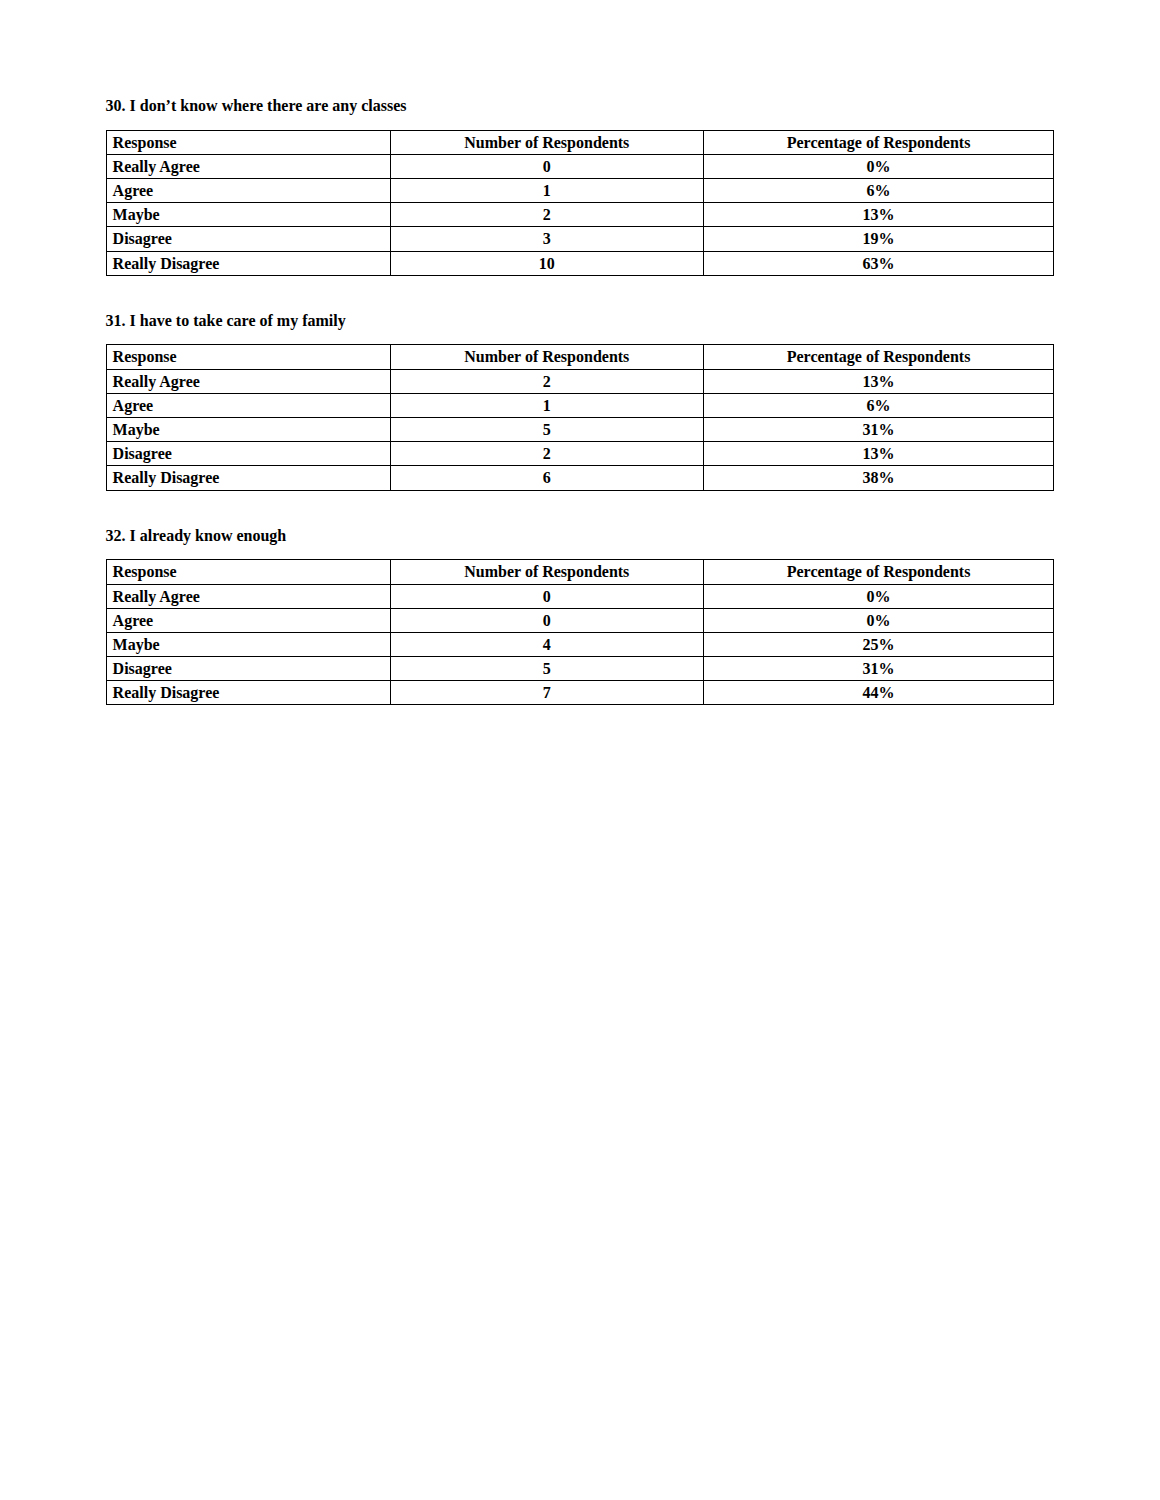30. I don’t know where there are any classes
| Response | Number of Respondents | Percentage of Respondents |
| --- | --- | --- |
| Really Agree | 0 | 0% |
| Agree | 1 | 6% |
| Maybe | 2 | 13% |
| Disagree | 3 | 19% |
| Really Disagree | 10 | 63% |
31. I have to take care of my family
| Response | Number of Respondents | Percentage of Respondents |
| --- | --- | --- |
| Really Agree | 2 | 13% |
| Agree | 1 | 6% |
| Maybe | 5 | 31% |
| Disagree | 2 | 13% |
| Really Disagree | 6 | 38% |
32. I already know enough
| Response | Number of Respondents | Percentage of Respondents |
| --- | --- | --- |
| Really Agree | 0 | 0% |
| Agree | 0 | 0% |
| Maybe | 4 | 25% |
| Disagree | 5 | 31% |
| Really Disagree | 7 | 44% |